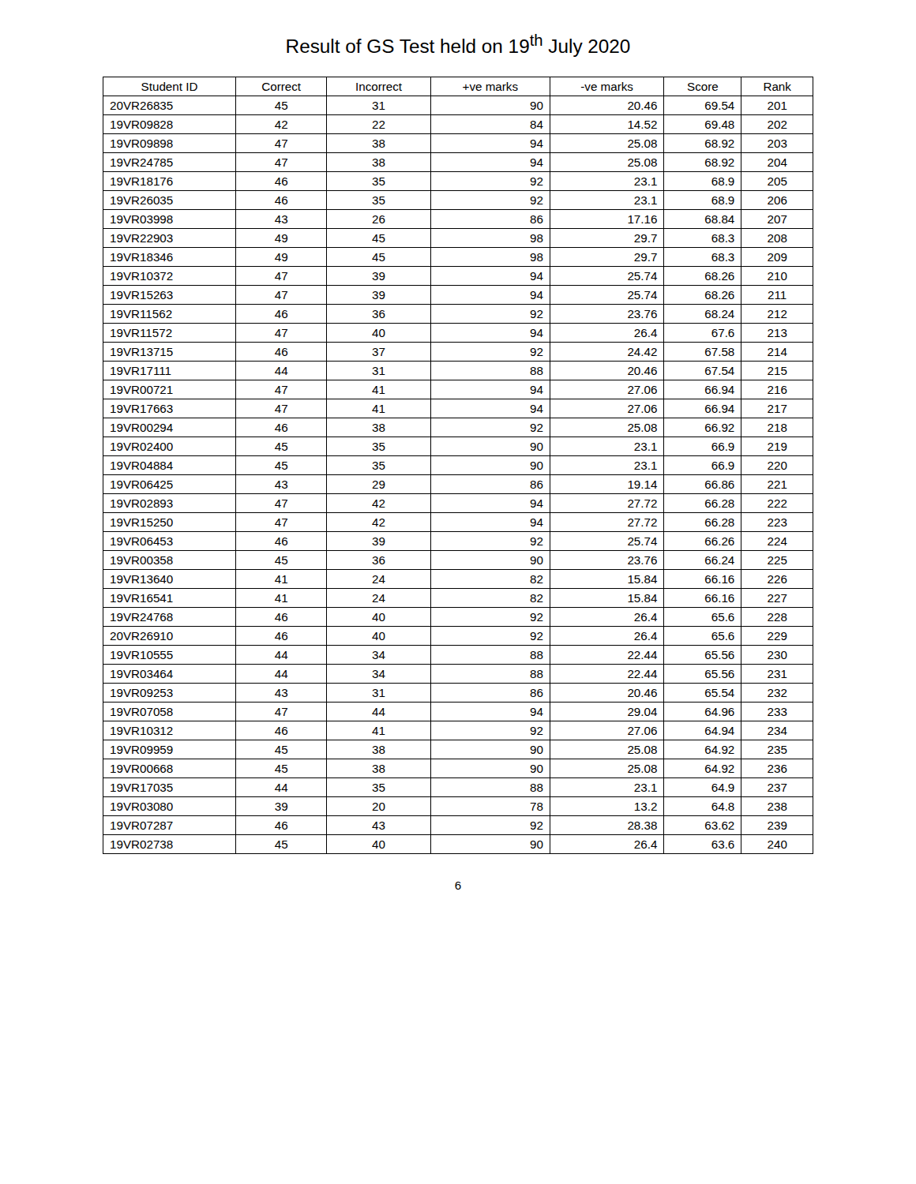Result of GS Test held on 19 th July 2020
| Student ID | Correct | Incorrect | +ve marks | -ve marks | Score | Rank |
| --- | --- | --- | --- | --- | --- | --- |
| 20VR26835 | 45 | 31 | 90 | 20.46 | 69.54 | 201 |
| 19VR09828 | 42 | 22 | 84 | 14.52 | 69.48 | 202 |
| 19VR09898 | 47 | 38 | 94 | 25.08 | 68.92 | 203 |
| 19VR24785 | 47 | 38 | 94 | 25.08 | 68.92 | 204 |
| 19VR18176 | 46 | 35 | 92 | 23.1 | 68.9 | 205 |
| 19VR26035 | 46 | 35 | 92 | 23.1 | 68.9 | 206 |
| 19VR03998 | 43 | 26 | 86 | 17.16 | 68.84 | 207 |
| 19VR22903 | 49 | 45 | 98 | 29.7 | 68.3 | 208 |
| 19VR18346 | 49 | 45 | 98 | 29.7 | 68.3 | 209 |
| 19VR10372 | 47 | 39 | 94 | 25.74 | 68.26 | 210 |
| 19VR15263 | 47 | 39 | 94 | 25.74 | 68.26 | 211 |
| 19VR11562 | 46 | 36 | 92 | 23.76 | 68.24 | 212 |
| 19VR11572 | 47 | 40 | 94 | 26.4 | 67.6 | 213 |
| 19VR13715 | 46 | 37 | 92 | 24.42 | 67.58 | 214 |
| 19VR17111 | 44 | 31 | 88 | 20.46 | 67.54 | 215 |
| 19VR00721 | 47 | 41 | 94 | 27.06 | 66.94 | 216 |
| 19VR17663 | 47 | 41 | 94 | 27.06 | 66.94 | 217 |
| 19VR00294 | 46 | 38 | 92 | 25.08 | 66.92 | 218 |
| 19VR02400 | 45 | 35 | 90 | 23.1 | 66.9 | 219 |
| 19VR04884 | 45 | 35 | 90 | 23.1 | 66.9 | 220 |
| 19VR06425 | 43 | 29 | 86 | 19.14 | 66.86 | 221 |
| 19VR02893 | 47 | 42 | 94 | 27.72 | 66.28 | 222 |
| 19VR15250 | 47 | 42 | 94 | 27.72 | 66.28 | 223 |
| 19VR06453 | 46 | 39 | 92 | 25.74 | 66.26 | 224 |
| 19VR00358 | 45 | 36 | 90 | 23.76 | 66.24 | 225 |
| 19VR13640 | 41 | 24 | 82 | 15.84 | 66.16 | 226 |
| 19VR16541 | 41 | 24 | 82 | 15.84 | 66.16 | 227 |
| 19VR24768 | 46 | 40 | 92 | 26.4 | 65.6 | 228 |
| 20VR26910 | 46 | 40 | 92 | 26.4 | 65.6 | 229 |
| 19VR10555 | 44 | 34 | 88 | 22.44 | 65.56 | 230 |
| 19VR03464 | 44 | 34 | 88 | 22.44 | 65.56 | 231 |
| 19VR09253 | 43 | 31 | 86 | 20.46 | 65.54 | 232 |
| 19VR07058 | 47 | 44 | 94 | 29.04 | 64.96 | 233 |
| 19VR10312 | 46 | 41 | 92 | 27.06 | 64.94 | 234 |
| 19VR09959 | 45 | 38 | 90 | 25.08 | 64.92 | 235 |
| 19VR00668 | 45 | 38 | 90 | 25.08 | 64.92 | 236 |
| 19VR17035 | 44 | 35 | 88 | 23.1 | 64.9 | 237 |
| 19VR03080 | 39 | 20 | 78 | 13.2 | 64.8 | 238 |
| 19VR07287 | 46 | 43 | 92 | 28.38 | 63.62 | 239 |
| 19VR02738 | 45 | 40 | 90 | 26.4 | 63.6 | 240 |
6